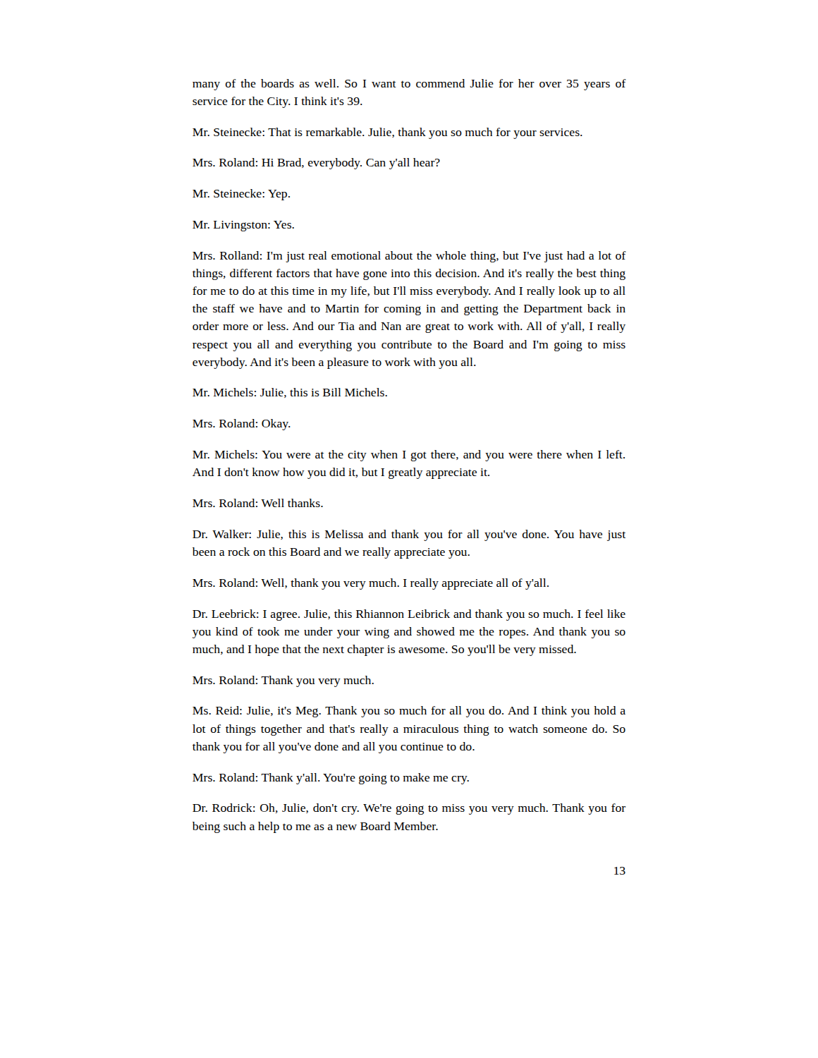many of the boards as well. So I want to commend Julie for her over 35 years of service for the City. I think it's 39.
Mr. Steinecke: That is remarkable. Julie, thank you so much for your services.
Mrs. Roland: Hi Brad, everybody. Can y'all hear?
Mr. Steinecke: Yep.
Mr. Livingston: Yes.
Mrs. Rolland: I'm just real emotional about the whole thing, but I've just had a lot of things, different factors that have gone into this decision. And it's really the best thing for me to do at this time in my life, but I'll miss everybody. And I really look up to all the staff we have and to Martin for coming in and getting the Department back in order more or less. And our Tia and Nan are great to work with. All of y'all, I really respect you all and everything you contribute to the Board and I'm going to miss everybody. And it's been a pleasure to work with you all.
Mr. Michels: Julie, this is Bill Michels.
Mrs. Roland: Okay.
Mr. Michels: You were at the city when I got there, and you were there when I left. And I don't know how you did it, but I greatly appreciate it.
Mrs. Roland: Well thanks.
Dr. Walker: Julie, this is Melissa and thank you for all you've done. You have just been a rock on this Board and we really appreciate you.
Mrs. Roland: Well, thank you very much. I really appreciate all of y'all.
Dr. Leebrick: I agree. Julie, this Rhiannon Leibrick and thank you so much. I feel like you kind of took me under your wing and showed me the ropes. And thank you so much, and I hope that the next chapter is awesome. So you'll be very missed.
Mrs. Roland: Thank you very much.
Ms. Reid: Julie, it's Meg. Thank you so much for all you do. And I think you hold a lot of things together and that's really a miraculous thing to watch someone do. So thank you for all you've done and all you continue to do.
Mrs. Roland: Thank y'all. You're going to make me cry.
Dr. Rodrick: Oh, Julie, don't cry. We're going to miss you very much. Thank you for being such a help to me as a new Board Member.
13